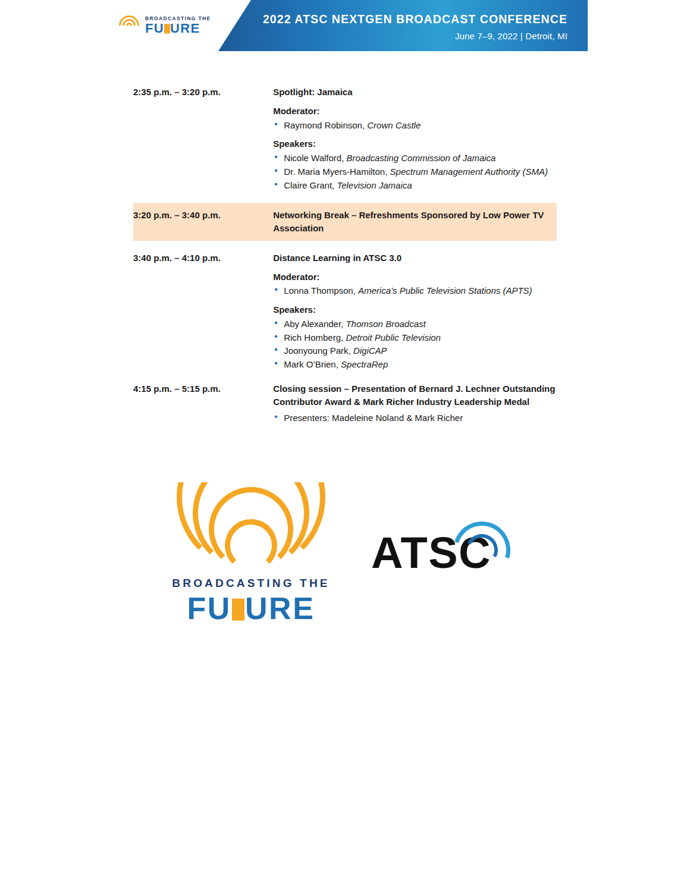BROADCASTING THE FU URE
2022 ATSC NextGen Broadcast Conference
June 7–9, 2022 | Detroit, MI
| 2:35 p.m. – 3:20 p.m. | Spotlight: Jamaica Moderator: Raymond Robinson, Crown Castle Speakers: Nicole Walford, Broadcasting Commission of Jamaica Dr. Maria Myers-Hamilton, Spectrum Management Authority (SMA) Claire Grant, Television Jamaica |
| 3:20 p.m. – 3:40 p.m. | Networking Break – Refreshments Sponsored by Low Power TV Association |
| 3:40 p.m. – 4:10 p.m. | Distance Learning in ATSC 3.0 Moderator: Lonna Thompson, America’s Public Television Stations (APTS) Speakers: Aby Alexander, Thomson Broadcast Rich Homberg, Detroit Public Television Joonyoung Park, DigiCAP Mark O’Brien, SpectraRep |
| 4:15 p.m. – 5:15 p.m. | Closing session – Presentation of Bernard J. Lechner Outstanding Contributor Award & Mark Richer Industry Leadership Medal Presenters: Madeleine Noland & Mark Richer |
BROADCASTING THE
FU URE
ATSC